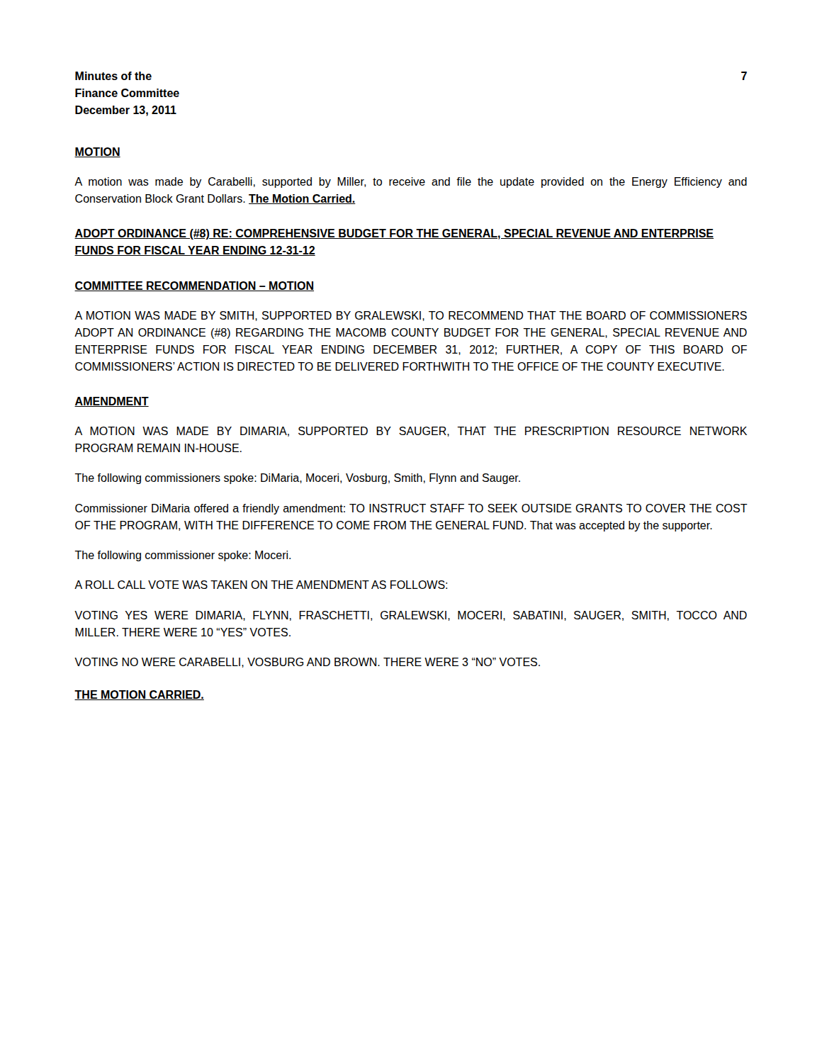Minutes of the
Finance Committee
December 13, 2011
7
MOTION
A motion was made by Carabelli, supported by Miller, to receive and file the update provided on the Energy Efficiency and Conservation Block Grant Dollars. The Motion Carried.
ADOPT ORDINANCE (#8) RE: COMPREHENSIVE BUDGET FOR THE GENERAL, SPECIAL REVENUE AND ENTERPRISE FUNDS FOR FISCAL YEAR ENDING 12-31-12
COMMITTEE RECOMMENDATION – MOTION
A motion was made by Smith, supported by Gralewski, to recommend that the Board of Commissioners adopt an Ordinance (#8) regarding the Macomb County Budget for the General, Special Revenue and Enterprise Funds for Fiscal Year ending December 31, 2012; further, a copy of this Board of Commissioners’ action is directed to be delivered forthwith to the Office of the County Executive.
AMENDMENT
A motion was made by DiMaria, supported by Sauger, that the Prescription Resource Network Program remain in-house.
The following commissioners spoke: DiMaria, Moceri, Vosburg, Smith, Flynn and Sauger.
Commissioner DiMaria offered a friendly amendment: To instruct staff to seek outside grants to cover the cost of the program, with the difference to come from the General Fund. That was accepted by the supporter.
The following commissioner spoke: Moceri.
A roll call vote was taken on the amendment as follows:
Voting yes were DiMaria, Flynn, Fraschetti, Gralewski, Moceri, Sabatini, Sauger, Smith, Tocco and Miller. There were 10 “yes” votes.
Voting no were Carabelli, Vosburg and Brown. There were 3 “no” votes.
THE MOTION CARRIED.